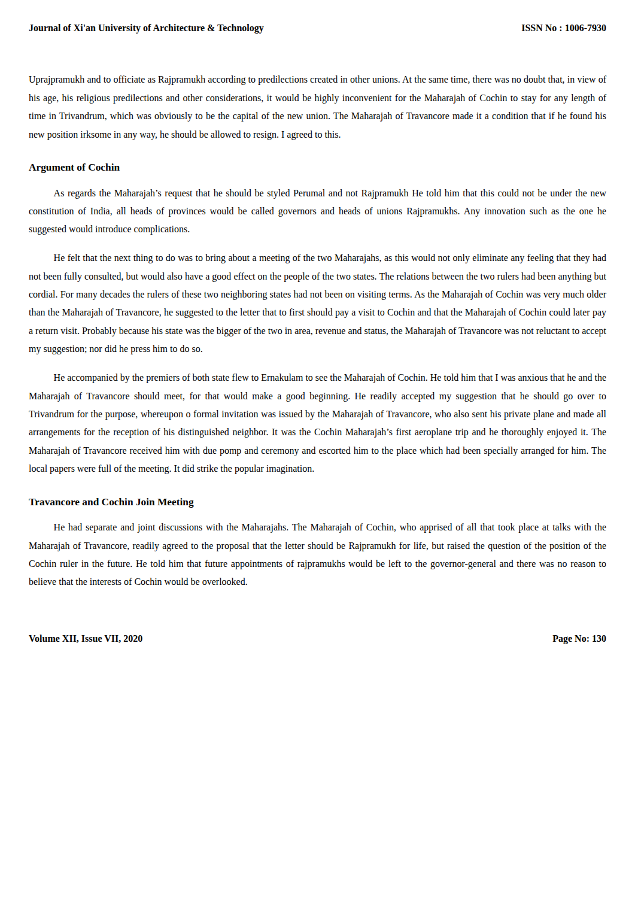Journal of Xi'an University of Architecture & Technology ISSN No : 1006-7930
Uprajpramukh and to officiate as Rajpramukh according to predilections created in other unions. At the same time, there was no doubt that, in view of his age, his religious predilections and other considerations, it would be highly inconvenient for the Maharajah of Cochin to stay for any length of time in Trivandrum, which was obviously to be the capital of the new union. The Maharajah of Travancore made it a condition that if he found his new position irksome in any way, he should be allowed to resign. I agreed to this.
Argument of Cochin
As regards the Maharajah’s request that he should be styled Perumal and not Rajpramukh He told him that this could not be under the new constitution of India, all heads of provinces would be called governors and heads of unions Rajpramukhs. Any innovation such as the one he suggested would introduce complications.
He felt that the next thing to do was to bring about a meeting of the two Maharajahs, as this would not only eliminate any feeling that they had not been fully consulted, but would also have a good effect on the people of the two states. The relations between the two rulers had been anything but cordial. For many decades the rulers of these two neighboring states had not been on visiting terms. As the Maharajah of Cochin was very much older than the Maharajah of Travancore, he suggested to the letter that to first should pay a visit to Cochin and that the Maharajah of Cochin could later pay a return visit. Probably because his state was the bigger of the two in area, revenue and status, the Maharajah of Travancore was not reluctant to accept my suggestion; nor did he press him to do so.
He accompanied by the premiers of both state flew to Ernakulam to see the Maharajah of Cochin. He told him that I was anxious that he and the Maharajah of Travancore should meet, for that would make a good beginning. He readily accepted my suggestion that he should go over to Trivandrum for the purpose, whereupon o formal invitation was issued by the Maharajah of Travancore, who also sent his private plane and made all arrangements for the reception of his distinguished neighbor. It was the Cochin Maharajah’s first aeroplane trip and he thoroughly enjoyed it. The Maharajah of Travancore received him with due pomp and ceremony and escorted him to the place which had been specially arranged for him. The local papers were full of the meeting. It did strike the popular imagination.
Travancore and Cochin Join Meeting
He had separate and joint discussions with the Maharajahs. The Maharajah of Cochin, who apprised of all that took place at talks with the Maharajah of Travancore, readily agreed to the proposal that the letter should be Rajpramukh for life, but raised the question of the position of the Cochin ruler in the future. He told him that future appointments of rajpramukhs would be left to the governor-general and there was no reason to believe that the interests of Cochin would be overlooked.
Volume XII, Issue VII, 2020 Page No: 130